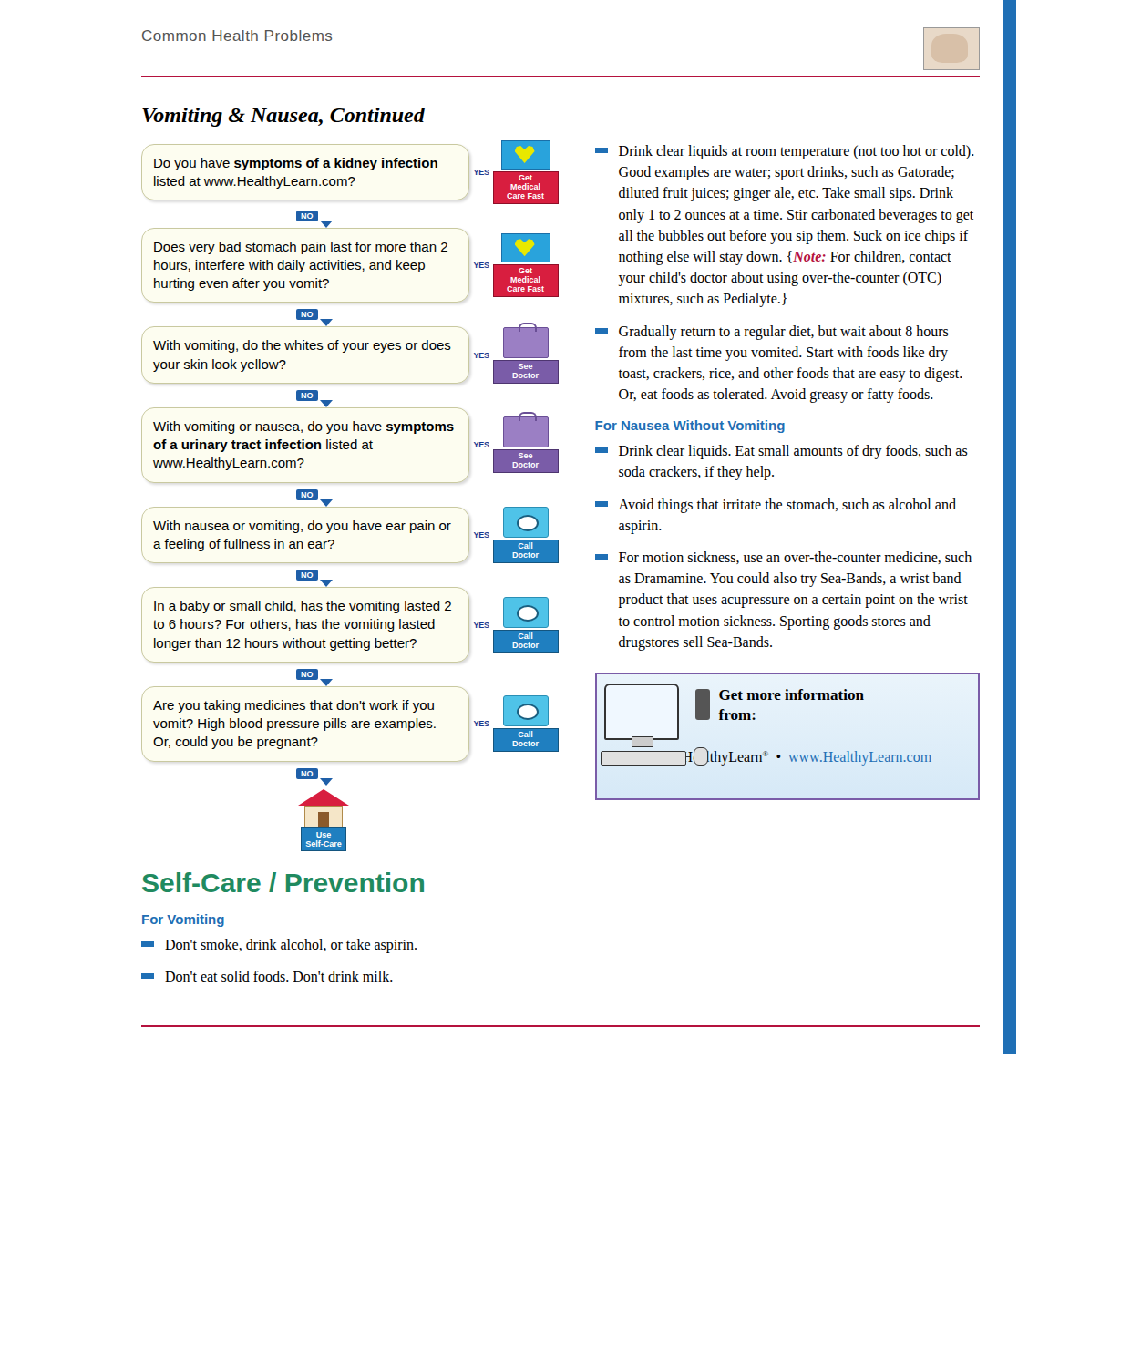Common Health Problems
Vomiting & Nausea, Continued
Do you have symptoms of a kidney infection listed at www.HealthyLearn.com?
YES
Get
Medical
Care Fast
NO
Does very bad stomach pain last for more than 2 hours, interfere with daily activities, and keep hurting even after you vomit?
YES
Get
Medical
Care Fast
NO
With vomiting, do the whites of your eyes or does your skin look yellow?
YES
See
Doctor
NO
With vomiting or nausea, do you have symptoms of a urinary tract infection listed at www.HealthyLearn.com?
YES
See
Doctor
NO
With nausea or vomiting, do you have ear pain or a feeling of fullness in an ear?
YES
Call
Doctor
NO
In a baby or small child, has the vomiting lasted 2 to 6 hours? For others, has the vomiting lasted longer than 12 hours without getting better?
YES
Call
Doctor
NO
Are you taking medicines that don't work if you vomit? High blood pressure pills are examples. Or, could you be pregnant?
YES
Call
Doctor
NO
Use
Self-Care
Self-Care / Prevention
For Vomiting
Don't smoke, drink alcohol, or take aspirin.
Don't eat solid foods. Don't drink milk.
Drink clear liquids at room temperature (not too hot or cold). Good examples are water; sport drinks, such as Gatorade; diluted fruit juices; ginger ale, etc. Take small sips. Drink only 1 to 2 ounces at a time. Stir carbonated beverages to get all the bubbles out before you sip them. Suck on ice chips if nothing else will stay down. {Note: For children, contact your child's doctor about using over-the-counter (OTC) mixtures, such as Pedialyte.}
Gradually return to a regular diet, but wait about 8 hours from the last time you vomited. Start with foods like dry toast, crackers, rice, and other foods that are easy to digest. Or, eat foods as tolerated. Avoid greasy or fatty foods.
For Nausea Without Vomiting
Drink clear liquids. Eat small amounts of dry foods, such as soda crackers, if they help.
Avoid things that irritate the stomach, such as alcohol and aspirin.
For motion sickness, use an over-the-counter medicine, such as Dramamine. You could also try Sea-Bands, a wrist band product that uses acupressure on a certain point on the wrist to control motion sickness. Sporting goods stores and drugstores sell Sea-Bands.
Get more information
from:
HealthyLearn® • www.HealthyLearn.com